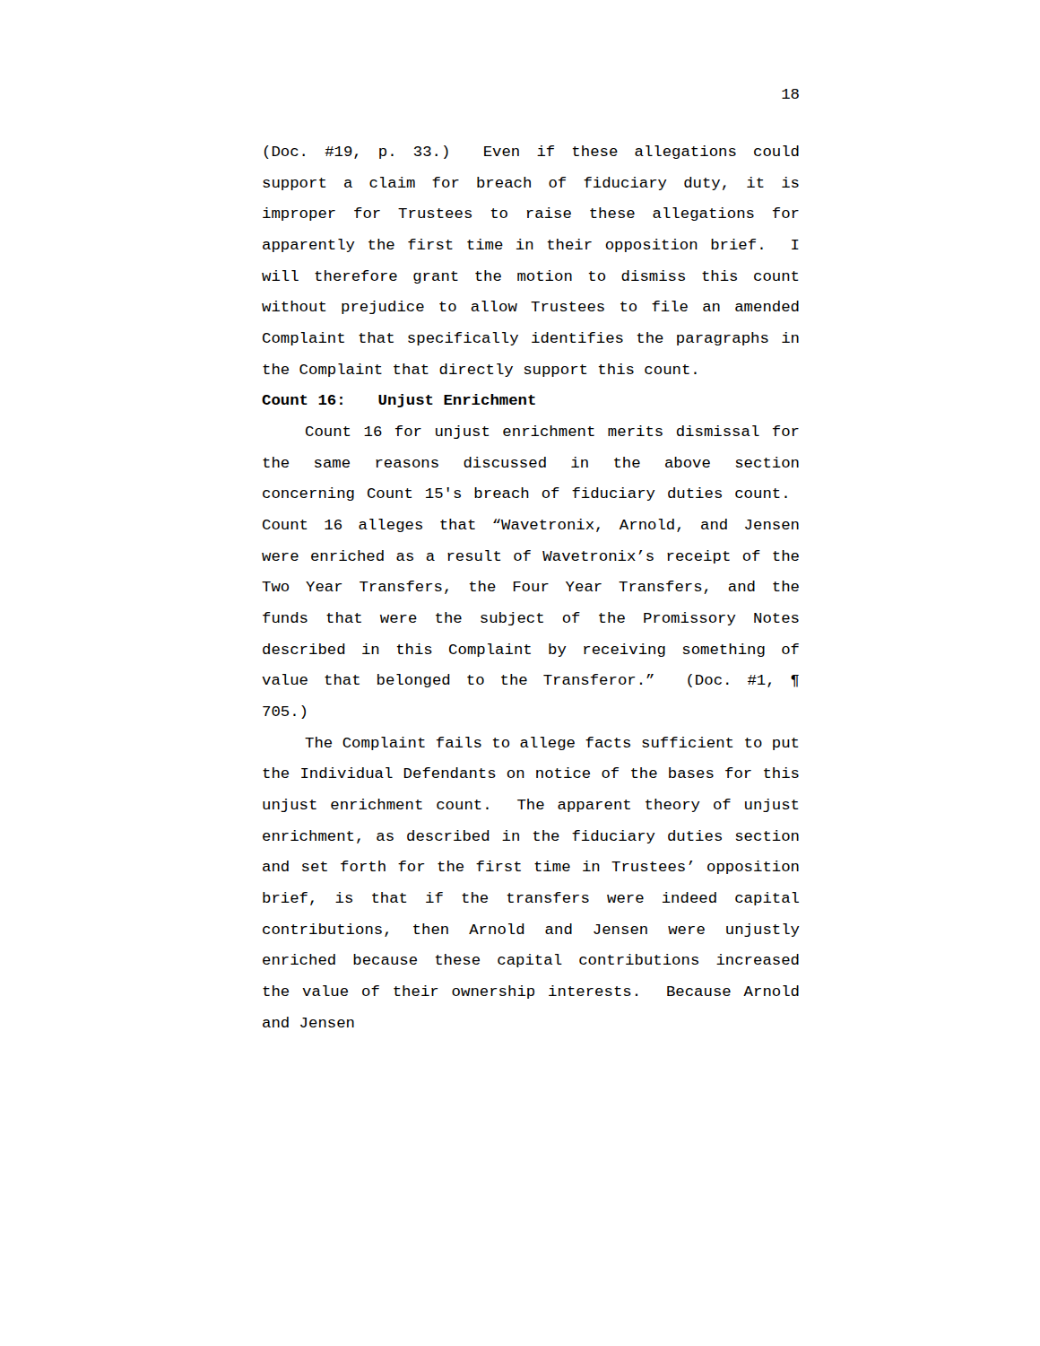18
(Doc. #19, p. 33.) Even if these allegations could support a claim for breach of fiduciary duty, it is improper for Trustees to raise these allegations for apparently the first time in their opposition brief. I will therefore grant the motion to dismiss this count without prejudice to allow Trustees to file an amended Complaint that specifically identifies the paragraphs in the Complaint that directly support this count.
Count 16: Unjust Enrichment
Count 16 for unjust enrichment merits dismissal for the same reasons discussed in the above section concerning Count 15's breach of fiduciary duties count. Count 16 alleges that “Wavetronix, Arnold, and Jensen were enriched as a result of Wavetronix’s receipt of the Two Year Transfers, the Four Year Transfers, and the funds that were the subject of the Promissory Notes described in this Complaint by receiving something of value that belonged to the Transferor.” (Doc. #1, ¶ 705.)
The Complaint fails to allege facts sufficient to put the Individual Defendants on notice of the bases for this unjust enrichment count. The apparent theory of unjust enrichment, as described in the fiduciary duties section and set forth for the first time in Trustees’ opposition brief, is that if the transfers were indeed capital contributions, then Arnold and Jensen were unjustly enriched because these capital contributions increased the value of their ownership interests. Because Arnold and Jensen